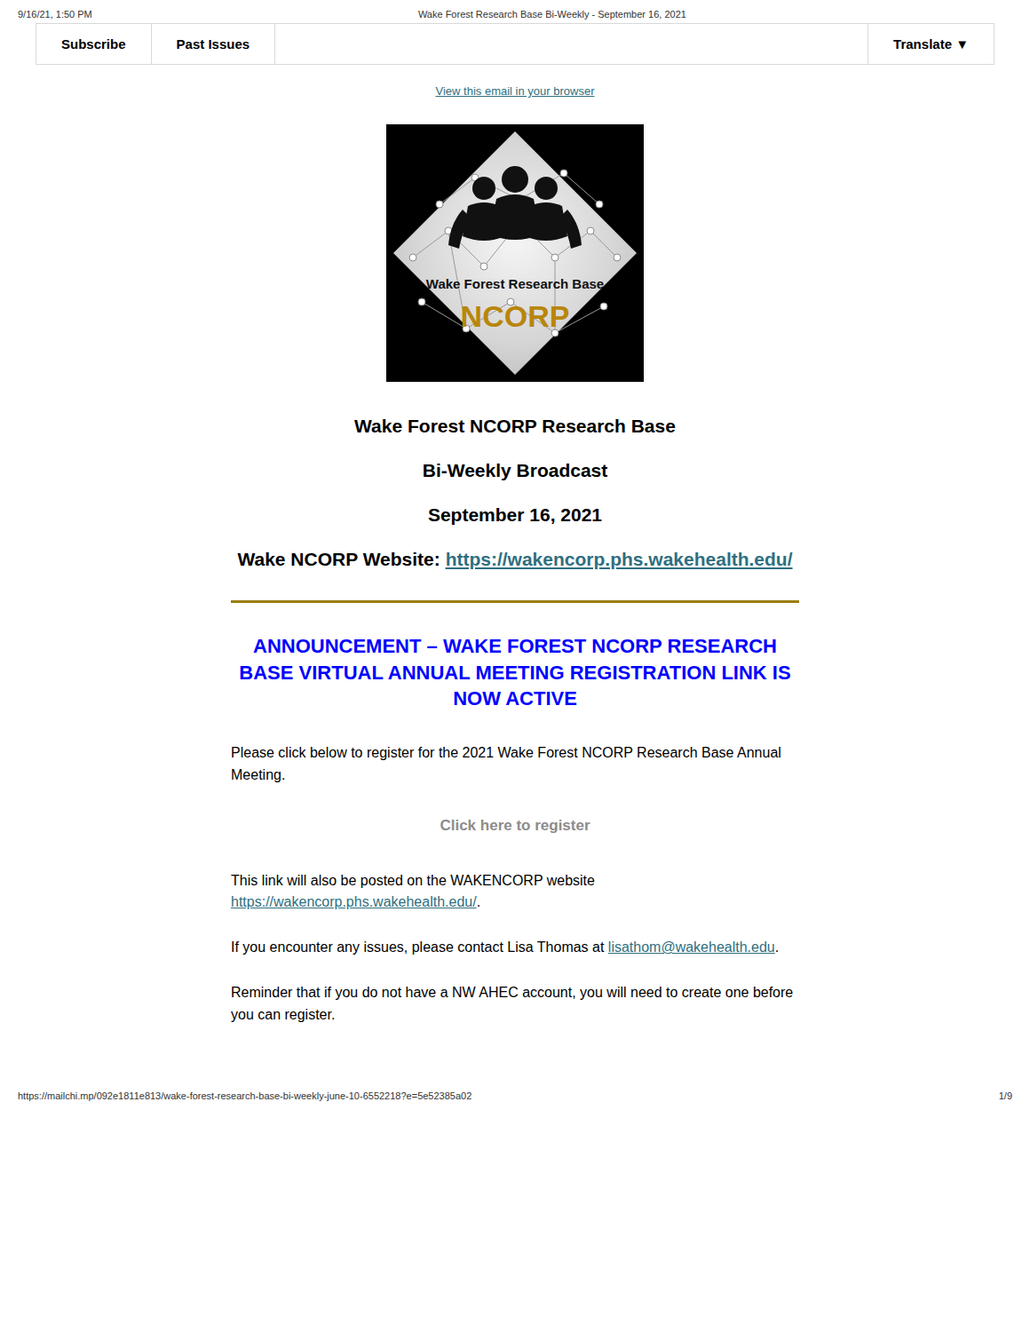9/16/21, 1:50 PM
Wake Forest Research Base Bi-Weekly - September 16, 2021
Subscribe
Past Issues
Translate ▼
View this email in your browser
Wake Forest Research Base NCORP
Wake Forest NCORP Research Base
Bi-Weekly Broadcast
September 16, 2021
Wake NCORP Website: https://wakencorp.phs.wakehealth.edu/
ANNOUNCEMENT – WAKE FOREST NCORP RESEARCH BASE VIRTUAL ANNUAL MEETING REGISTRATION LINK IS NOW ACTIVE
Please click below to register for the 2021 Wake Forest NCORP Research Base Annual Meeting.
Click here to register
This link will also be posted on the WAKENCORP website https://wakencorp.phs.wakehealth.edu/.
If you encounter any issues, please contact Lisa Thomas at lisathom@wakehealth.edu.
Reminder that if you do not have a NW AHEC account, you will need to create one before you can register.
https://mailchi.mp/092e1811e813/wake-forest-research-base-bi-weekly-june-10-6552218?e=5e52385a02
1/9